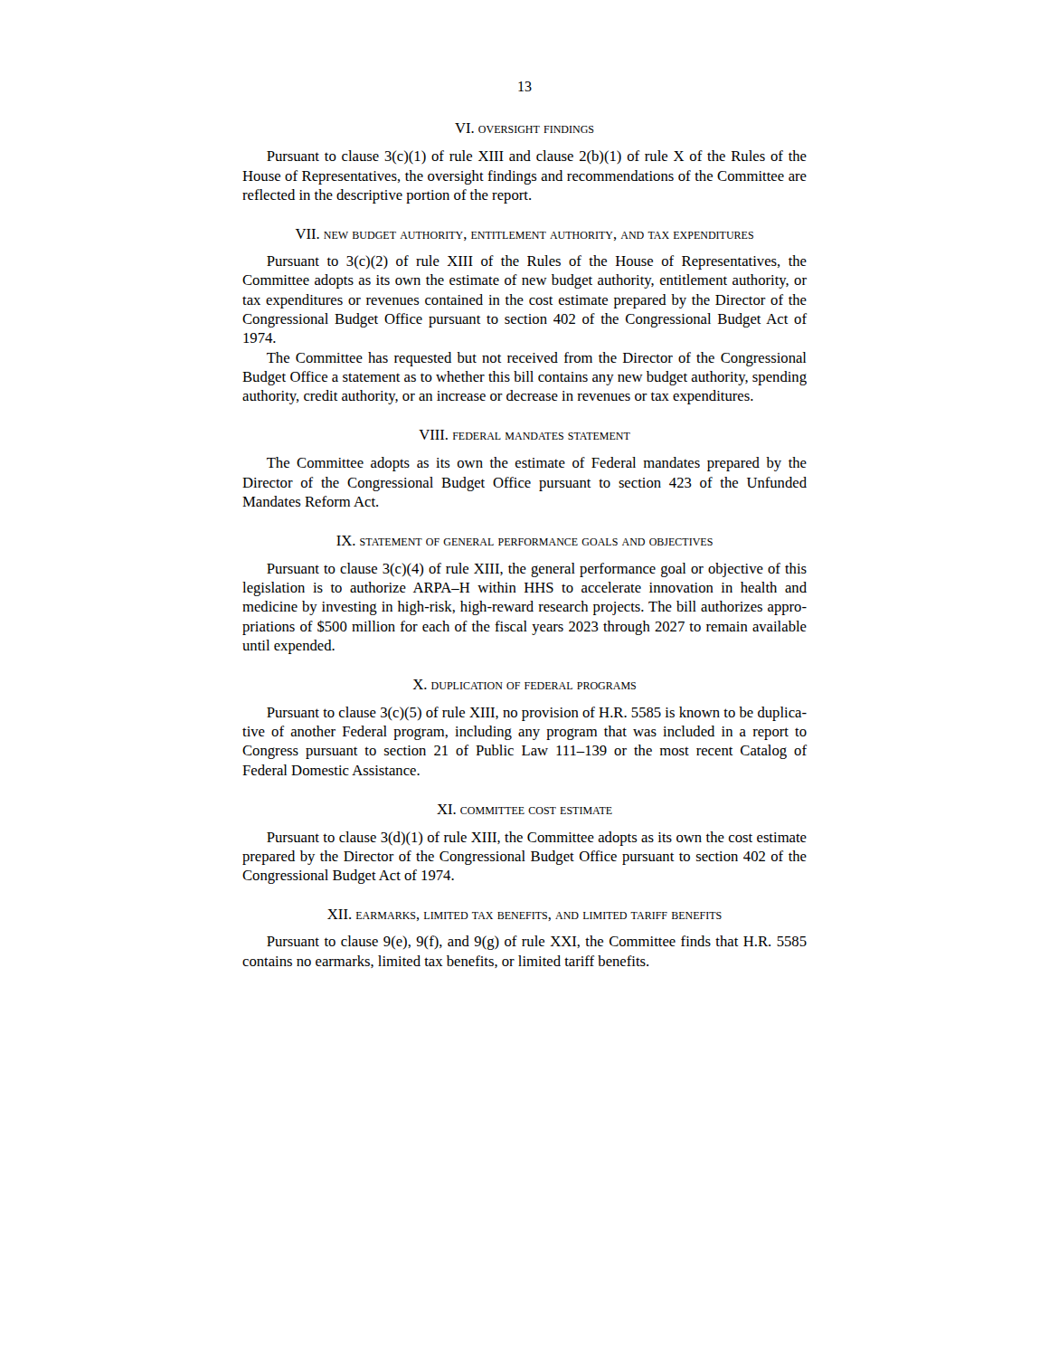13
VI. Oversight Findings
Pursuant to clause 3(c)(1) of rule XIII and clause 2(b)(1) of rule X of the Rules of the House of Representatives, the oversight findings and recommendations of the Committee are reflected in the descriptive portion of the report.
VII. New Budget Authority, Entitlement Authority, and Tax Expenditures
Pursuant to 3(c)(2) of rule XIII of the Rules of the House of Representatives, the Committee adopts as its own the estimate of new budget authority, entitlement authority, or tax expenditures or revenues contained in the cost estimate prepared by the Director of the Congressional Budget Office pursuant to section 402 of the Congressional Budget Act of 1974.
The Committee has requested but not received from the Director of the Congressional Budget Office a statement as to whether this bill contains any new budget authority, spending authority, credit authority, or an increase or decrease in revenues or tax expenditures.
VIII. Federal Mandates Statement
The Committee adopts as its own the estimate of Federal mandates prepared by the Director of the Congressional Budget Office pursuant to section 423 of the Unfunded Mandates Reform Act.
IX. Statement of General Performance Goals and Objectives
Pursuant to clause 3(c)(4) of rule XIII, the general performance goal or objective of this legislation is to authorize ARPA–H within HHS to accelerate innovation in health and medicine by investing in high-risk, high-reward research projects. The bill authorizes appropriations of $500 million for each of the fiscal years 2023 through 2027 to remain available until expended.
X. Duplication of Federal Programs
Pursuant to clause 3(c)(5) of rule XIII, no provision of H.R. 5585 is known to be duplicative of another Federal program, including any program that was included in a report to Congress pursuant to section 21 of Public Law 111–139 or the most recent Catalog of Federal Domestic Assistance.
XI. Committee Cost Estimate
Pursuant to clause 3(d)(1) of rule XIII, the Committee adopts as its own the cost estimate prepared by the Director of the Congressional Budget Office pursuant to section 402 of the Congressional Budget Act of 1974.
XII. Earmarks, Limited Tax Benefits, and Limited Tariff Benefits
Pursuant to clause 9(e), 9(f), and 9(g) of rule XXI, the Committee finds that H.R. 5585 contains no earmarks, limited tax benefits, or limited tariff benefits.